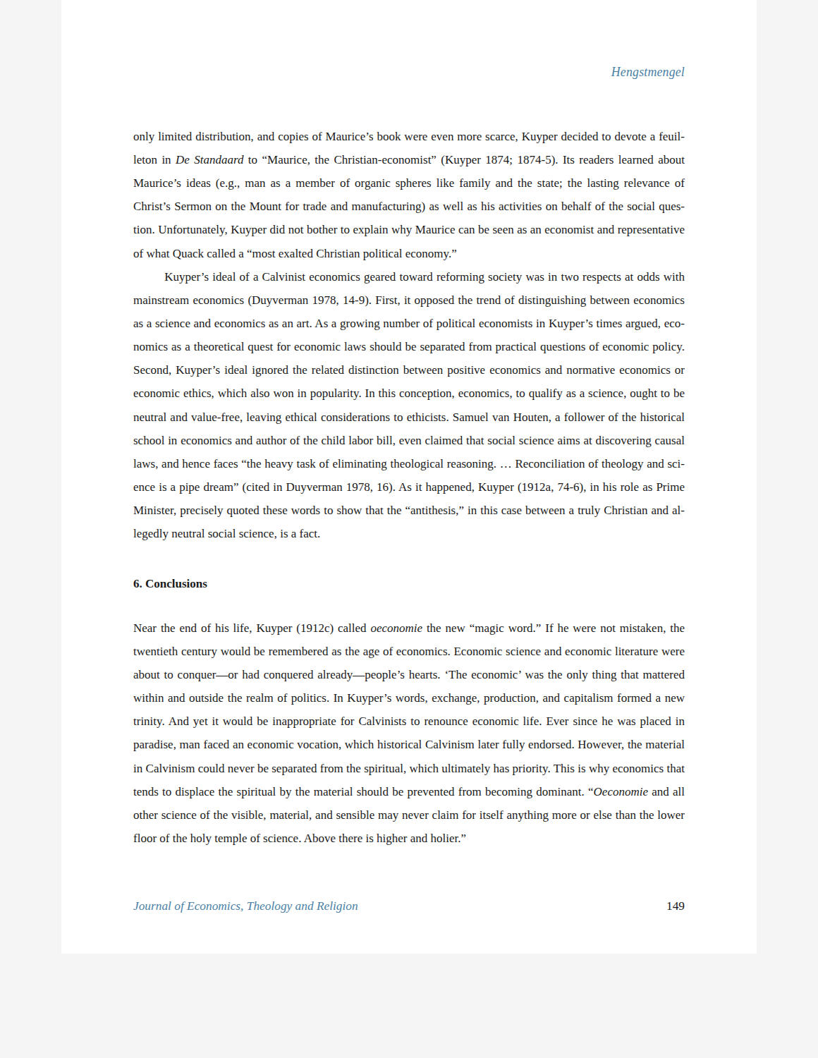Hengstmengel
only limited distribution, and copies of Maurice’s book were even more scarce, Kuyper decided to devote a feuilleton in De Standaard to “Maurice, the Christian-economist” (Kuyper 1874; 1874-5). Its readers learned about Maurice’s ideas (e.g., man as a member of organic spheres like family and the state; the lasting relevance of Christ’s Sermon on the Mount for trade and manufacturing) as well as his activities on behalf of the social question. Unfortunately, Kuyper did not bother to explain why Maurice can be seen as an economist and representative of what Quack called a “most exalted Christian political economy.”
Kuyper’s ideal of a Calvinist economics geared toward reforming society was in two respects at odds with mainstream economics (Duyverman 1978, 14-9). First, it opposed the trend of distinguishing between economics as a science and economics as an art. As a growing number of political economists in Kuyper’s times argued, economics as a theoretical quest for economic laws should be separated from practical questions of economic policy. Second, Kuyper’s ideal ignored the related distinction between positive economics and normative economics or economic ethics, which also won in popularity. In this conception, economics, to qualify as a science, ought to be neutral and value-free, leaving ethical considerations to ethicists. Samuel van Houten, a follower of the historical school in economics and author of the child labor bill, even claimed that social science aims at discovering causal laws, and hence faces “the heavy task of eliminating theological reasoning. … Reconciliation of theology and science is a pipe dream” (cited in Duyverman 1978, 16). As it happened, Kuyper (1912a, 74-6), in his role as Prime Minister, precisely quoted these words to show that the “antithesis,” in this case between a truly Christian and allegedly neutral social science, is a fact.
6. Conclusions
Near the end of his life, Kuyper (1912c) called oeconomie the new “magic word.” If he were not mistaken, the twentieth century would be remembered as the age of economics. Economic science and economic literature were about to conquer—or had conquered already—people’s hearts. ‘The economic’ was the only thing that mattered within and outside the realm of politics. In Kuyper’s words, exchange, production, and capitalism formed a new trinity. And yet it would be inappropriate for Calvinists to renounce economic life. Ever since he was placed in paradise, man faced an economic vocation, which historical Calvinism later fully endorsed. However, the material in Calvinism could never be separated from the spiritual, which ultimately has priority. This is why economics that tends to displace the spiritual by the material should be prevented from becoming dominant. “Oeconomie and all other science of the visible, material, and sensible may never claim for itself anything more or else than the lower floor of the holy temple of science. Above there is higher and holier.”
Journal of Economics, Theology and Religion 149